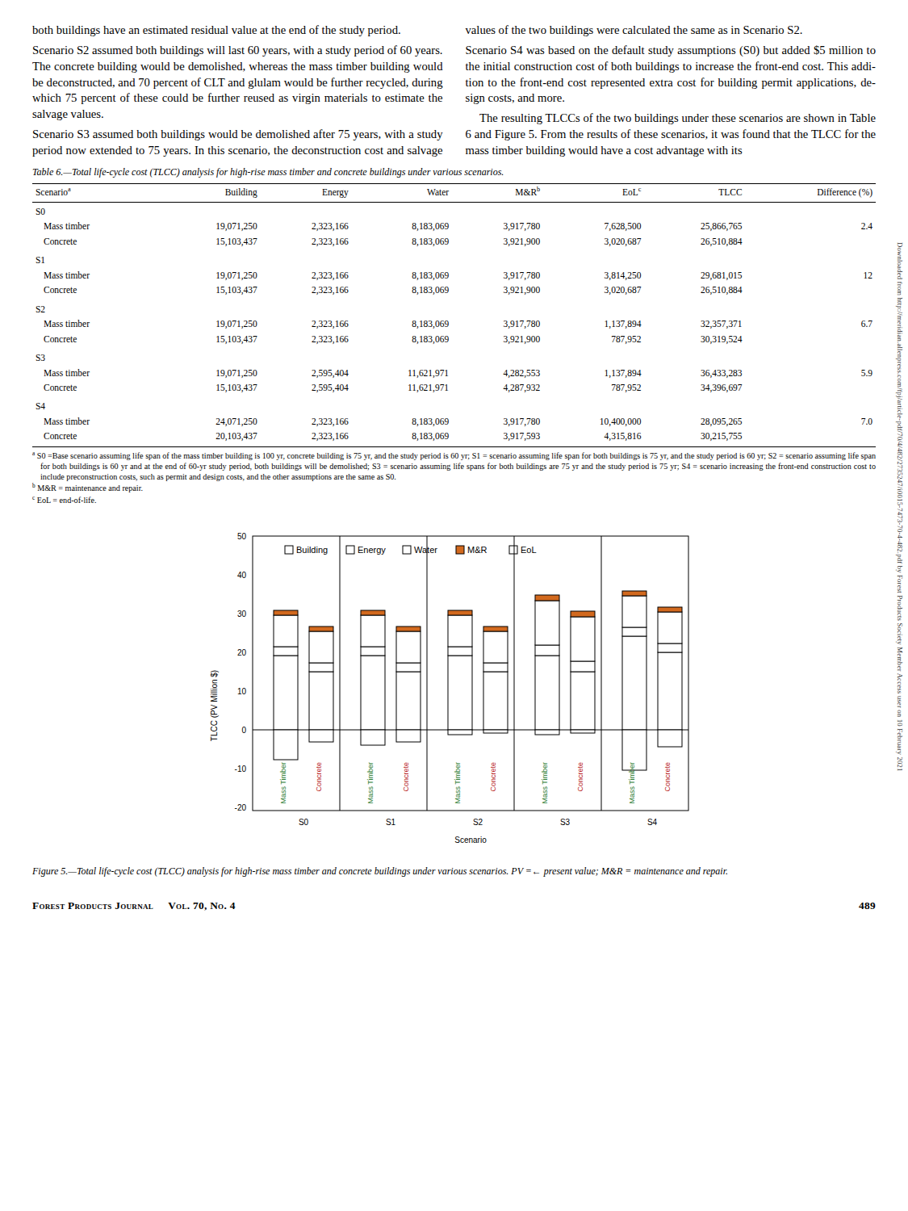Downloaded from http://meridian.allenpress.com/fpj/article-pdf/70/4/482/2735247/i0015-7473-70-4-482.pdf by Forest Products Society Member Access user on 10 February 2021
both buildings have an estimated residual value at the end of the study period.
Scenario S2 assumed both buildings will last 60 years, with a study period of 60 years. The concrete building would be demolished, whereas the mass timber building would be deconstructed, and 70 percent of CLT and glulam would be further recycled, during which 75 percent of these could be further reused as virgin materials to estimate the salvage values.
Scenario S3 assumed both buildings would be demolished after 75 years, with a study period now extended to 75 years. In this scenario, the deconstruction cost and salvage values of the two buildings were calculated the same as in Scenario S2.
Scenario S4 was based on the default study assumptions (S0) but added $5 million to the initial construction cost of both buildings to increase the front-end cost. This addition to the front-end cost represented extra cost for building permit applications, design costs, and more.
The resulting TLCCs of the two buildings under these scenarios are shown in Table 6 and Figure 5. From the results of these scenarios, it was found that the TLCC for the mass timber building would have a cost advantage with its
Table 6.—Total life-cycle cost (TLCC) analysis for high-rise mass timber and concrete buildings under various scenarios.
| Scenario a | Building | Energy | Water | M&R b | EoL c | TLCC | Difference (%) |
| --- | --- | --- | --- | --- | --- | --- | --- |
| S0 |
| Mass timber | 19,071,250 | 2,323,166 | 8,183,069 | 3,917,780 | 7,628,500 | 25,866,765 | 2.4 |
| Concrete | 15,103,437 | 2,323,166 | 8,183,069 | 3,921,900 | 3,020,687 | 26,510,884 | |
| S1 |
| Mass timber | 19,071,250 | 2,323,166 | 8,183,069 | 3,917,780 | 3,814,250 | 29,681,015 | 12 |
| Concrete | 15,103,437 | 2,323,166 | 8,183,069 | 3,921,900 | 3,020,687 | 26,510,884 | |
| S2 |
| Mass timber | 19,071,250 | 2,323,166 | 8,183,069 | 3,917,780 | 1,137,894 | 32,357,371 | 6.7 |
| Concrete | 15,103,437 | 2,323,166 | 8,183,069 | 3,921,900 | 787,952 | 30,319,524 | |
| S3 |
| Mass timber | 19,071,250 | 2,595,404 | 11,621,971 | 4,282,553 | 1,137,894 | 36,433,283 | 5.9 |
| Concrete | 15,103,437 | 2,595,404 | 11,621,971 | 4,287,932 | 787,952 | 34,396,697 | |
| S4 |
| Mass timber | 24,071,250 | 2,323,166 | 8,183,069 | 3,917,780 | 10,400,000 | 28,095,265 | 7.0 |
| Concrete | 20,103,437 | 2,323,166 | 8,183,069 | 3,917,593 | 4,315,816 | 30,215,755 | |
a S0 =Base scenario assuming life span of the mass timber building is 100 yr, concrete building is 75 yr, and the study period is 60 yr; S1 = scenario assuming life span for both buildings is 75 yr, and the study period is 60 yr; S2 = scenario assuming life span for both buildings is 60 yr and at the end of 60-yr study period, both buildings will be demolished; S3 = scenario assuming life spans for both buildings are 75 yr and the study period is 75 yr; S4 = scenario increasing the front-end construction cost to include preconstruction costs, such as permit and design costs, and the other assumptions are the same as S0.
b M&R = maintenance and repair.
c EoL = end-of-life.
50 40 30 20 10 0 -10 -20 TLCC (PV Million $) Building Energy Water M&R EoL Mass Timber Concrete Mass Timber Concrete Mass Timber Concrete Mass Timber Concrete Mass Timber Concrete S0 S1 S2 S3 S4 Scenario
Figure 5.—Total life-cycle cost (TLCC) analysis for high-rise mass timber and concrete buildings under various scenarios. PV =← present value; M&R = maintenance and repair.
Forest Products Journal Vol. 70, No. 4
489